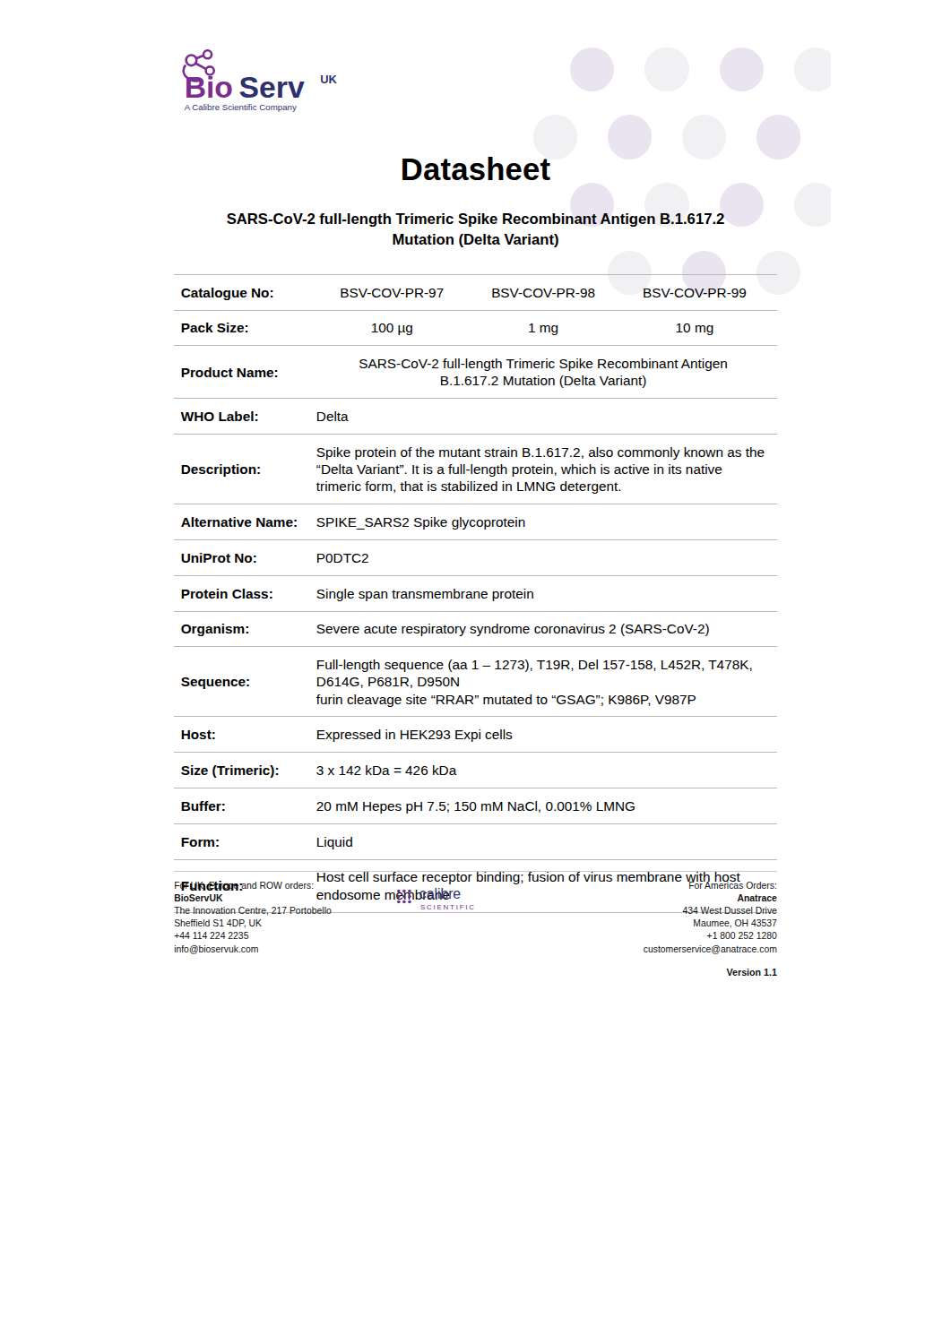Bio Serv UK A Calibre Scientific Company
Datasheet
SARS-CoV-2 full-length Trimeric Spike Recombinant Antigen B.1.617.2
Mutation (Delta Variant)
| Catalogue No: | BSV-COV-PR-97 BSV-COV-PR-98 BSV-COV-PR-99 |
| Pack Size: | 100 µg 1 mg 10 mg |
| Product Name: | SARS-CoV-2 full-length Trimeric Spike Recombinant Antigen B.1.617.2 Mutation (Delta Variant) |
| WHO Label: | Delta |
| Description: | Spike protein of the mutant strain B.1.617.2, also commonly known as the “Delta Variant”. It is a full-length protein, which is active in its native trimeric form, that is stabilized in LMNG detergent. |
| Alternative Name: | SPIKE_SARS2 Spike glycoprotein |
| UniProt No: | P0DTC2 |
| Protein Class: | Single span transmembrane protein |
| Organism: | Severe acute respiratory syndrome coronavirus 2 (SARS-CoV-2) |
| Sequence: | Full-length sequence (aa 1 – 1273), T19R, Del 157-158, L452R, T478K, D614G, P681R, D950N furin cleavage site “RRAR” mutated to “GSAG”; K986P, V987P |
| Host: | Expressed in HEK293 Expi cells |
| Size (Trimeric): | 3 x 142 kDa = 426 kDa |
| Buffer: | 20 mM Hepes pH 7.5; 150 mM NaCl, 0.001% LMNG |
| Form: | Liquid |
| Function: | Host cell surface receptor binding; fusion of virus membrane with host endosome membrane |
For UK, Europe and ROW orders:
BioServUK
The Innovation Centre, 217 Portobello
Sheffield S1 4DP, UK
+44 114 224 2235
info@bioservuk.com
calibre SCIENTIFIC
For Americas Orders:
Anatrace
434 West Dussel Drive
Maumee, OH 43537
+1 800 252 1280
customerservice@anatrace.com
Version 1.1